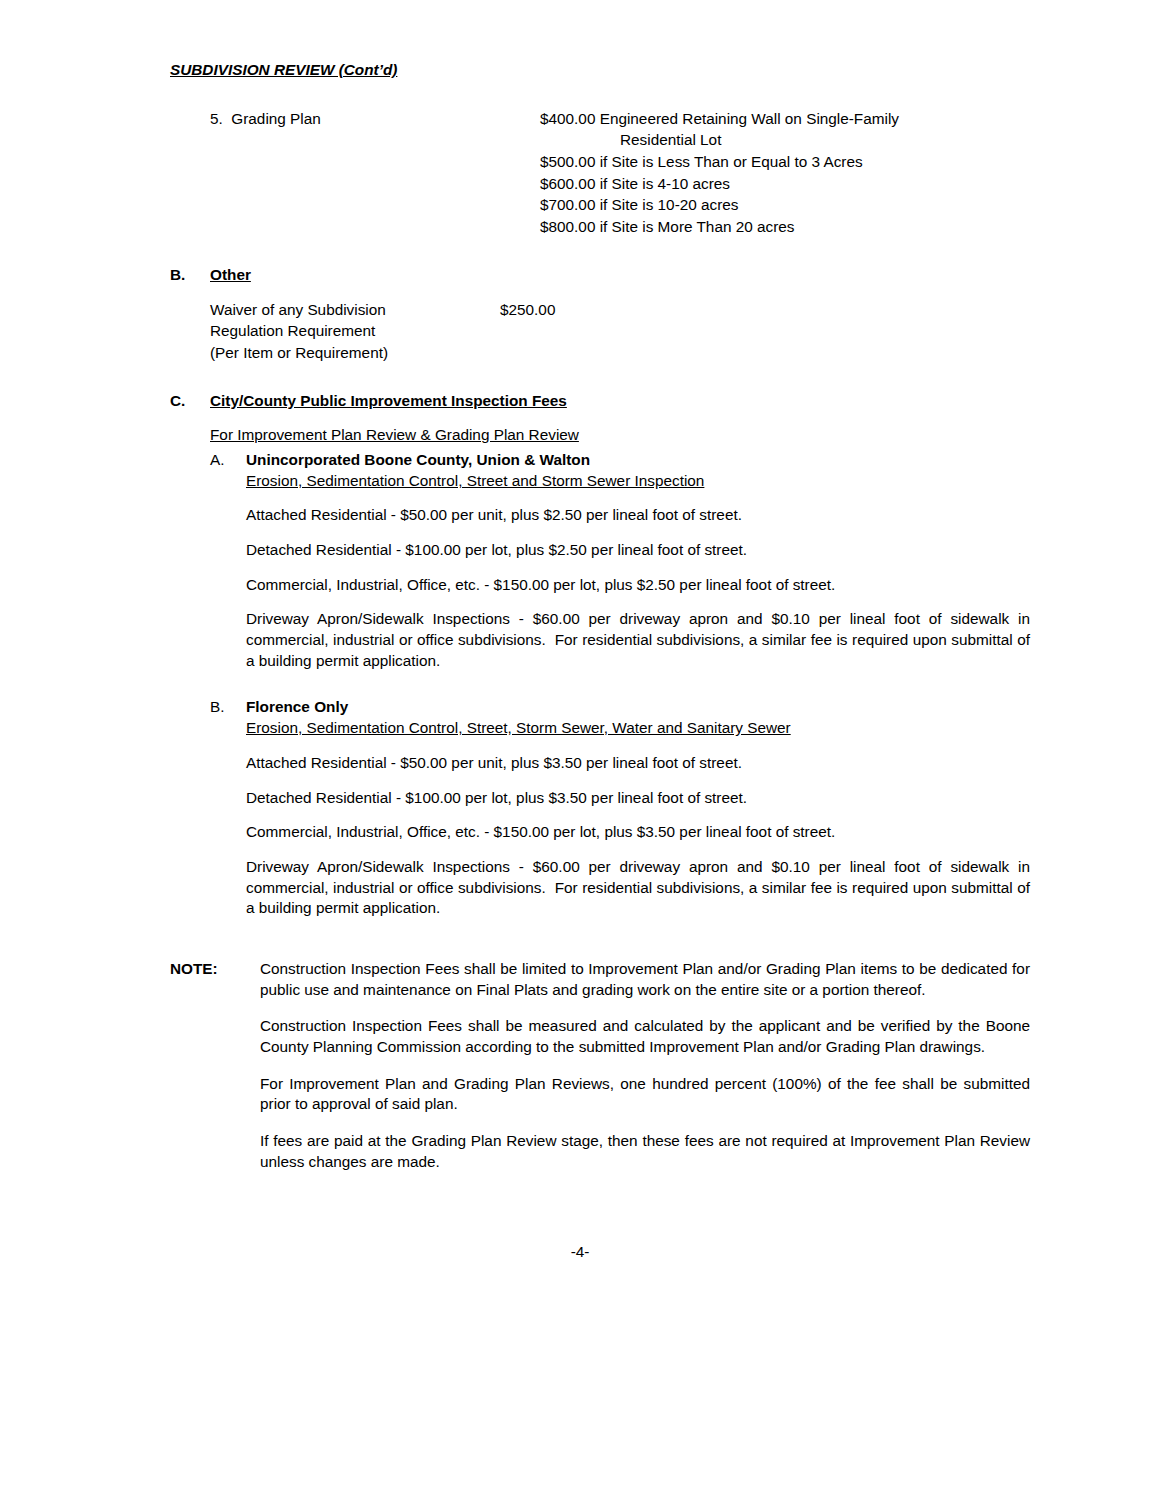SUBDIVISION REVIEW (Cont’d)
5. Grading Plan
$400.00 Engineered Retaining Wall on Single-Family
Residential Lot
$500.00 if Site is Less Than or Equal to 3 Acres
$600.00 if Site is 4-10 acres
$700.00 if Site is 10-20 acres
$800.00 if Site is More Than 20 acres
B.
Other
Waiver of any Subdivision
Regulation Requirement
(Per Item or Requirement)
$250.00
C.
City/County Public Improvement Inspection Fees
For Improvement Plan Review & Grading Plan Review
A.
Unincorporated Boone County, Union & Walton
Erosion, Sedimentation Control, Street and Storm Sewer Inspection
Attached Residential - $50.00 per unit, plus $2.50 per lineal foot of street.
Detached Residential - $100.00 per lot, plus $2.50 per lineal foot of street.
Commercial, Industrial, Office, etc. - $150.00 per lot, plus $2.50 per lineal foot of street.
Driveway Apron/Sidewalk Inspections - $60.00 per driveway apron and $0.10 per lineal foot of sidewalk in commercial, industrial or office subdivisions. For residential subdivisions, a similar fee is required upon submittal of a building permit application.
B.
Florence Only
Erosion, Sedimentation Control, Street, Storm Sewer, Water and Sanitary Sewer
Attached Residential - $50.00 per unit, plus $3.50 per lineal foot of street.
Detached Residential - $100.00 per lot, plus $3.50 per lineal foot of street.
Commercial, Industrial, Office, etc. - $150.00 per lot, plus $3.50 per lineal foot of street.
Driveway Apron/Sidewalk Inspections - $60.00 per driveway apron and $0.10 per lineal foot of sidewalk in commercial, industrial or office subdivisions. For residential subdivisions, a similar fee is required upon submittal of a building permit application.
NOTE:
Construction Inspection Fees shall be limited to Improvement Plan and/or Grading Plan items to be dedicated for public use and maintenance on Final Plats and grading work on the entire site or a portion thereof.
Construction Inspection Fees shall be measured and calculated by the applicant and be verified by the Boone County Planning Commission according to the submitted Improvement Plan and/or Grading Plan drawings.
For Improvement Plan and Grading Plan Reviews, one hundred percent (100%) of the fee shall be submitted prior to approval of said plan.
If fees are paid at the Grading Plan Review stage, then these fees are not required at Improvement Plan Review unless changes are made.
-4-